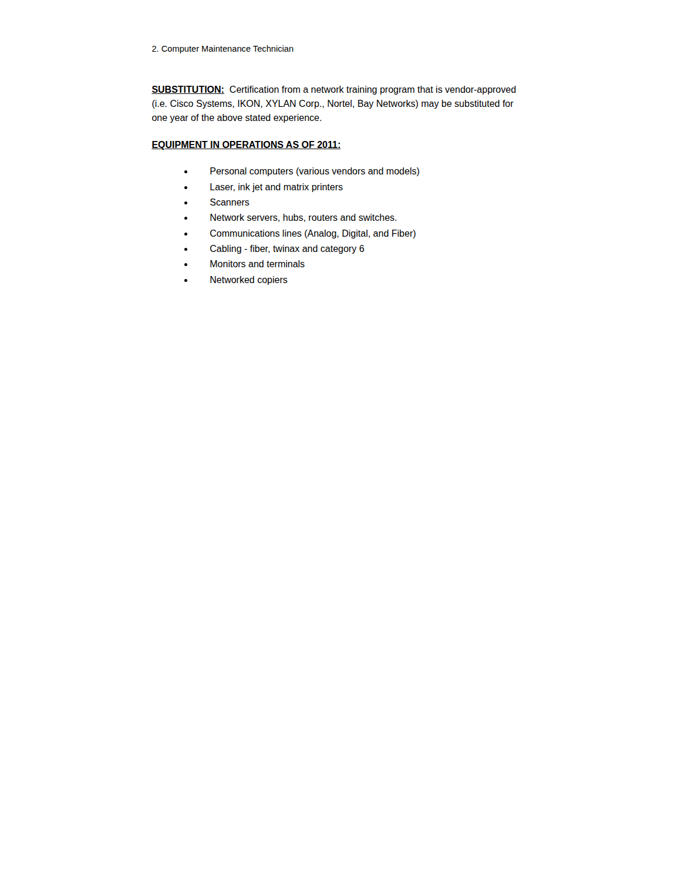2. Computer Maintenance Technician
SUBSTITUTION: Certification from a network training program that is vendor-approved (i.e. Cisco Systems, IKON, XYLAN Corp., Nortel, Bay Networks) may be substituted for one year of the above stated experience.
EQUIPMENT IN OPERATIONS AS OF 2011:
Personal computers (various vendors and models)
Laser, ink jet and matrix printers
Scanners
Network servers, hubs, routers and switches.
Communications lines (Analog, Digital, and Fiber)
Cabling - fiber, twinax and category 6
Monitors and terminals
Networked copiers